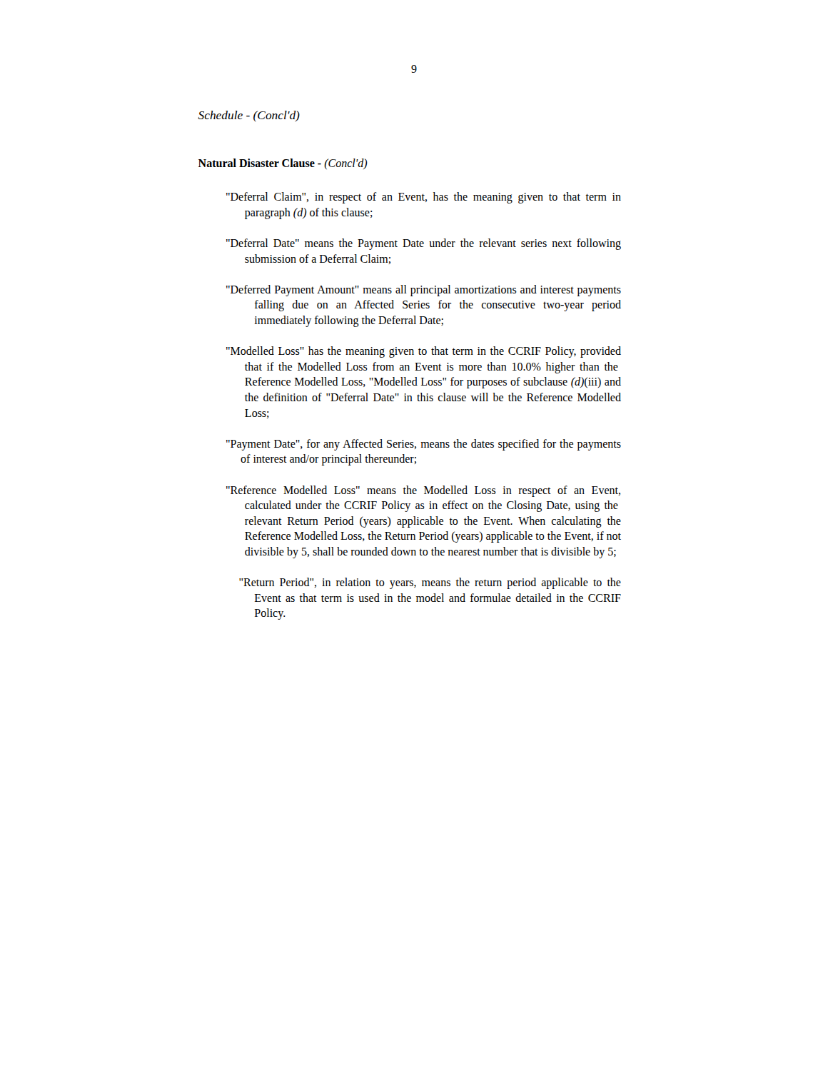9
Schedule - (Concl'd)
Natural Disaster Clause - (Concl'd)
"Deferral Claim", in respect of an Event, has the meaning given to that term in paragraph (d) of this clause;
"Deferral Date" means the Payment Date under the relevant series next following submission of a Deferral Claim;
"Deferred Payment Amount" means all principal amortizations and interest payments falling due on an Affected Series for the consecutive two-year period immediately following the Deferral Date;
"Modelled Loss" has the meaning given to that term in the CCRIF Policy, provided that if the Modelled Loss from an Event is more than 10.0% higher than the Reference Modelled Loss, "Modelled Loss" for purposes of subclause (d)(iii) and the definition of "Deferral Date" in this clause will be the Reference Modelled Loss;
"Payment Date", for any Affected Series, means the dates specified for the payments of interest and/or principal thereunder;
"Reference Modelled Loss" means the Modelled Loss in respect of an Event, calculated under the CCRIF Policy as in effect on the Closing Date, using the relevant Return Period (years) applicable to the Event. When calculating the Reference Modelled Loss, the Return Period (years) applicable to the Event, if not divisible by 5, shall be rounded down to the nearest number that is divisible by 5;
"Return Period", in relation to years, means the return period applicable to the Event as that term is used in the model and formulae detailed in the CCRIF Policy.